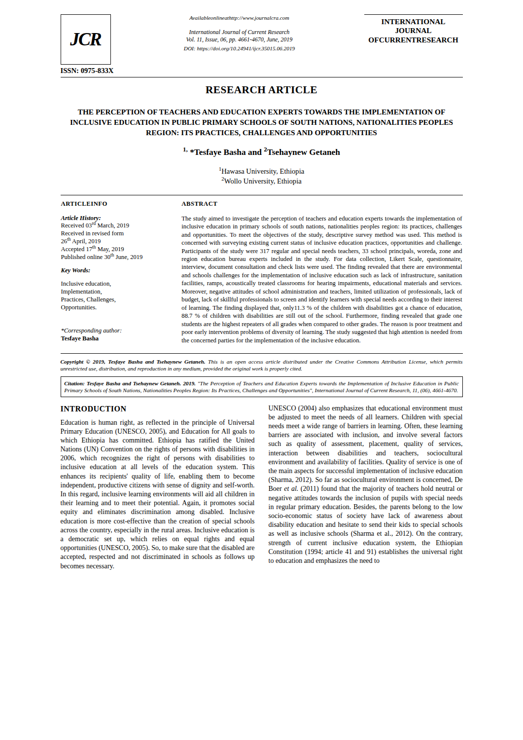JCR
Availableonlineathttp://www.journalcra.com
International Journal of Current Research
Vol. 11, Issue, 06, pp. 4661-4670, June, 2019
DOI: https://doi.org/10.24941/ijcr.35015.06.2019
INTERNATIONAL JOURNAL
OFCURRENTRESEARCH
ISSN: 0975-833X
RESEARCH ARTICLE
The Perception of Teachers and Education Experts towards the Implementation of Inclusive Education in Public Primary Schools of South Nations, Nationalities Peoples Region: Its Practices, Challenges and Opportunities
1, *Tesfaye Basha and 2Tsehaynew Getaneh
1Hawasa University, Ethiopia
2Wollo University, Ethiopia
| ARTICLEINFO | ABSTRACT |
| --- | --- |
| Article History: Received 03 rd March, 2019 Received in revised form 26 th April, 2019 Accepted 17 th May, 2019 Published online 30 th June, 2019 Key Words: Inclusive education, Implementation, Practices, Challenges, Opportunities. *Corresponding author: Tesfaye Basha | The study aimed to investigate the perception of teachers and education experts towards the implementation of inclusive education in primary schools of south nations, nationalities peoples region: its practices, challenges and opportunities. To meet the objectives of the study, descriptive survey method was used. This method is concerned with surveying existing current status of inclusive education practices, opportunities and challenge. Participants of the study were 317 regular and special needs teachers, 33 school principals, woreda, zone and region education bureau experts included in the study. For data collection, Likert Scale, questionnaire, interview, document consultation and check lists were used. The finding revealed that there are environmental and schools challenges for the implementation of inclusive education such as lack of infrastructure, sanitation facilities, ramps, acoustically treated classrooms for hearing impairments, educational materials and services. Moreover, negative attitudes of school administration and teachers, limited utilization of professionals, lack of budget, lack of skillful professionals to screen and identify learners with special needs according to their interest of learning. The finding displayed that, only11.3 % of the children with disabilities got a chance of education, 88.7 % of children with disabilities are still out of the school. Furthermore, finding revealed that grade one students are the highest repeaters of all grades when compared to other grades. The reason is poor treatment and poor early intervention problems of diversity of learning. The study suggested that high attention is needed from the concerned parties for the implementation of the inclusive education. |
Copyright © 2019, Tesfaye Basha and Tsehaynew Getaneh. This is an open access article distributed under the Creative Commons Attribution License, which permits unrestricted use, distribution, and reproduction in any medium, provided the original work is properly cited.
Citation: Tesfaye Basha and Tsehaynew Getaneh. 2019. "The Perception of Teachers and Education Experts towards the Implementation of Inclusive Education in Public Primary Schools of South Nations, Nationalities Peoples Region: Its Practices, Challenges and Opportunities", International Journal of Current Research, 11, (06), 4661-4670.
INTRODUCTION
Education is human right, as reflected in the principle of Universal Primary Education (UNESCO, 2005), and Education for All goals to which Ethiopia has committed. Ethiopia has ratified the United Nations (UN) Convention on the rights of persons with disabilities in 2006, which recognizes the right of persons with disabilities to inclusive education at all levels of the education system. This enhances its recipients' quality of life, enabling them to become independent, productive citizens with sense of dignity and self-worth. In this regard, inclusive learning environments will aid all children in their learning and to meet their potential. Again, it promotes social equity and eliminates discrimination among disabled. Inclusive education is more cost-effective than the creation of special schools across the country, especially in the rural areas. Inclusive education is a democratic set up, which relies on equal rights and equal opportunities (UNESCO, 2005). So, to make sure that the disabled are accepted, respected and not discriminated in schools as follows up becomes necessary.
UNESCO (2004) also emphasizes that educational environment must be adjusted to meet the needs of all learners. Children with special needs meet a wide range of barriers in learning. Often, these learning barriers are associated with inclusion, and involve several factors such as quality of assessment, placement, quality of services, interaction between disabilities and teachers, sociocultural environment and availability of facilities. Quality of service is one of the main aspects for successful implementation of inclusive education (Sharma, 2012). So far as sociocultural environment is concerned, De Boer et al. (2011) found that the majority of teachers hold neutral or negative attitudes towards the inclusion of pupils with special needs in regular primary education. Besides, the parents belong to the low socio-economic status of society have lack of awareness about disability education and hesitate to send their kids to special schools as well as inclusive schools (Sharma et al., 2012). On the contrary, strength of current inclusive education system, the Ethiopian Constitution (1994; article 41 and 91) establishes the universal right to education and emphasizes the need to